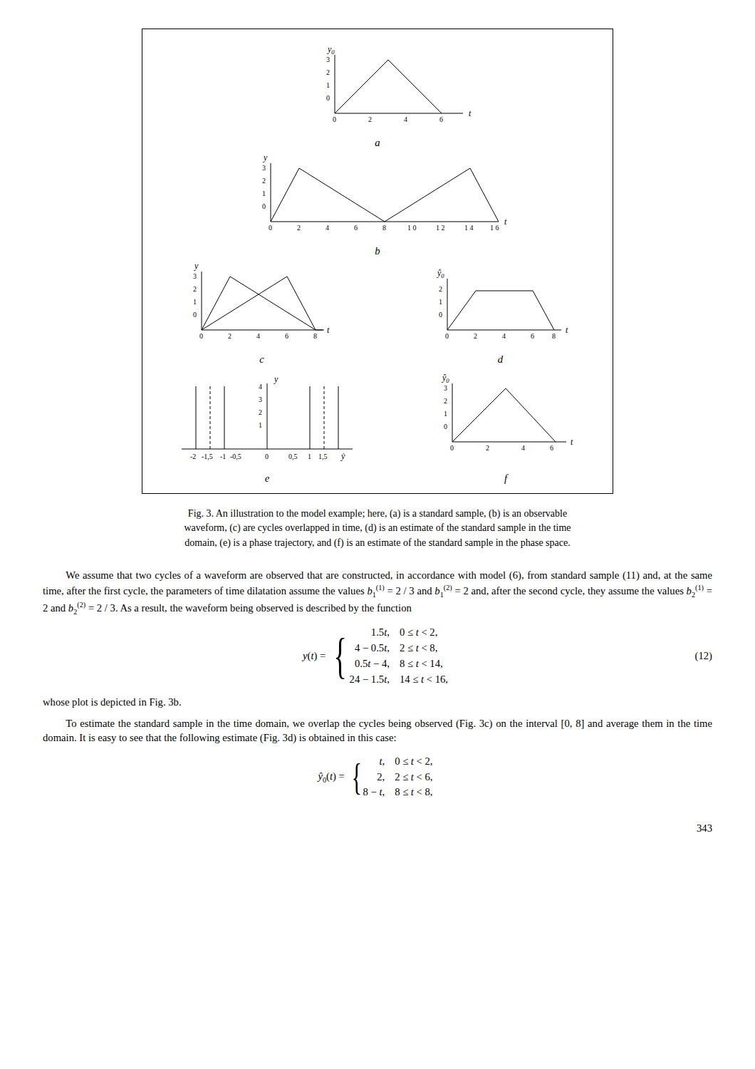y0 3 2 1 0 0 2 4 6 t
a
y 3 2 1 0 0 2 4 6 8 1 0 1 2 1 4 1 6 t
b
y 3 2 1 0 0 2 4 6 8 t
c
ŷ0 2 1 0 0 2 4 6 8 t
d
y 4 3 2 1 -2 -1,5 -1 -0,5 0 0,5 1 1,5 ẏ
e
ŷ0 3 2 1 0 0 2 4 6 t
f
Fig. 3. An illustration to the model example; here, (a) is a standard sample, (b) is an observable waveform, (c) are cycles overlapped in time, (d) is an estimate of the standard sample in the time domain, (e) is a phase trajectory, and (f) is an estimate of the standard sample in the phase space.
We assume that two cycles of a waveform are observed that are constructed, in accordance with model (6), from standard sample (11) and, at the same time, after the first cycle, the parameters of time dilatation assume the values b1(1) = 2 / 3 and b1(2) = 2 and, after the second cycle, they assume the values b2(1) = 2 and b2(2) = 2 / 3. As a result, the waveform being observed is described by the function
y(t) ={
| 1.5 t , | 0 ≤ t < 2, |
| 4 − 0.5 t , | 2 ≤ t < 8, |
| 0.5 t − 4, | 8 ≤ t < 14, |
| 24 − 1.5 t , | 14 ≤ t < 16, |
(12)
whose plot is depicted in Fig. 3b.
To estimate the standard sample in the time domain, we overlap the cycles being observed (Fig. 3c) on the interval [0, 8] and average them in the time domain. It is easy to see that the following estimate (Fig. 3d) is obtained in this case:
ŷ0(t) ={
| t , | 0 ≤ t < 2, |
| 2, | 2 ≤ t < 6, |
| 8 − t , | 8 ≤ t < 8, |
343